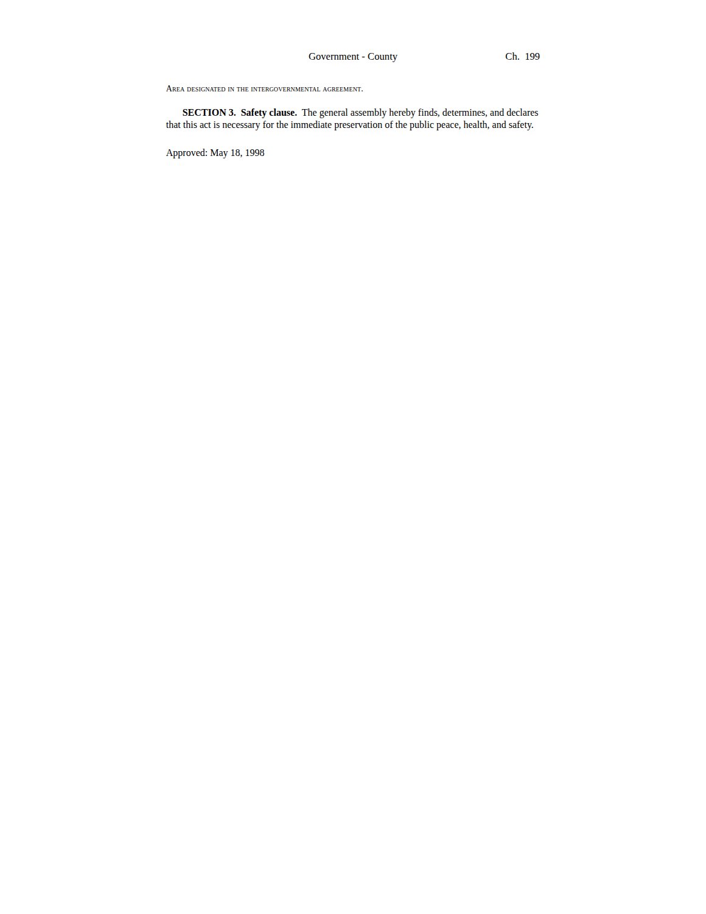Government - County Ch. 199
Area designated in the intergovernmental agreement.
SECTION 3. Safety clause. The general assembly hereby finds, determines, and declares that this act is necessary for the immediate preservation of the public peace, health, and safety.
Approved: May 18, 1998